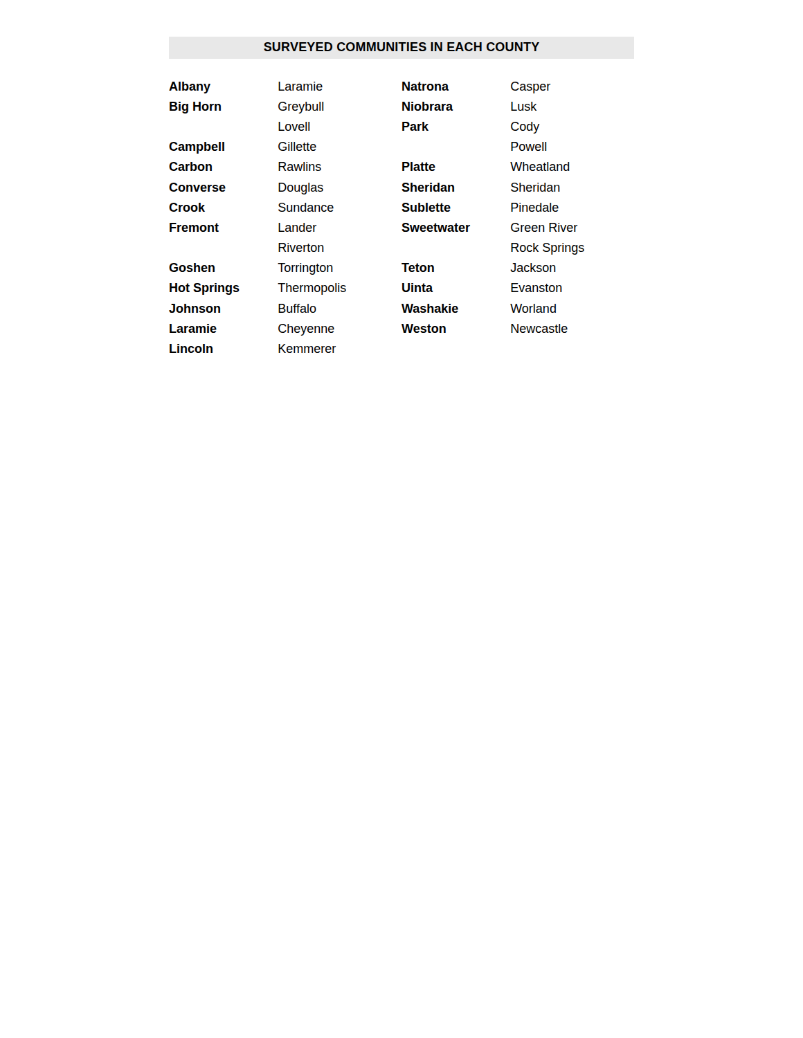SURVEYED COMMUNITIES IN EACH COUNTY
| Albany | Laramie |
| Big Horn | Greybull |
| | Lovell |
| Campbell | Gillette |
| Carbon | Rawlins |
| Converse | Douglas |
| Crook | Sundance |
| Fremont | Lander |
| | Riverton |
| Goshen | Torrington |
| Hot Springs | Thermopolis |
| Johnson | Buffalo |
| Laramie | Cheyenne |
| Lincoln | Kemmerer |
| Natrona | Casper |
| Niobrara | Lusk |
| Park | Cody |
| | Powell |
| Platte | Wheatland |
| Sheridan | Sheridan |
| Sublette | Pinedale |
| Sweetwater | Green River |
| | Rock Springs |
| Teton | Jackson |
| Uinta | Evanston |
| Washakie | Worland |
| Weston | Newcastle |